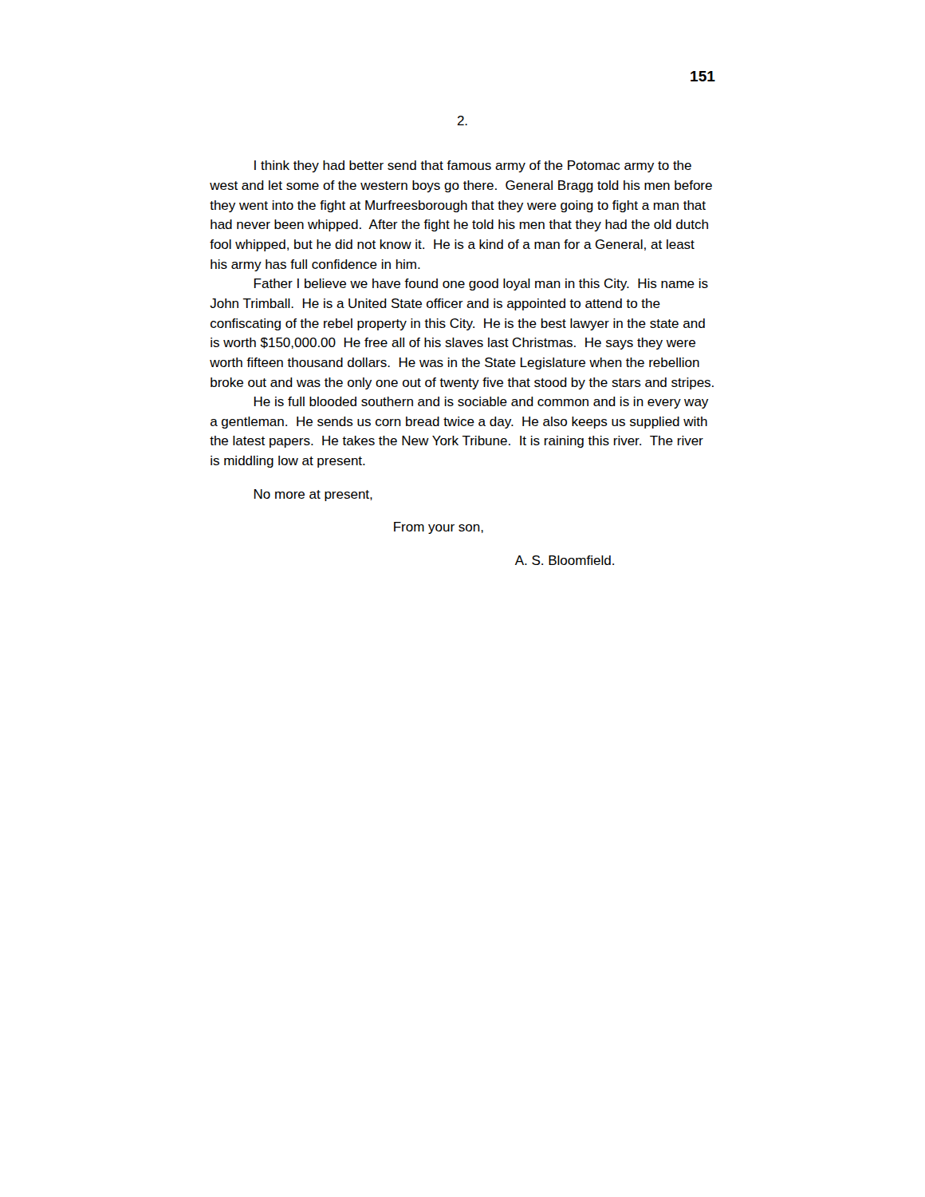151
2.
I think they had better send that famous army of the Potomac army to the west and let some of the western boys go there. General Bragg told his men before they went into the fight at Murfreesborough that they were going to fight a man that had never been whipped. After the fight he told his men that they had the old dutch fool whipped, but he did not know it. He is a kind of a man for a General, at least his army has full confidence in him.
Father I believe we have found one good loyal man in this City. His name is John Trimball. He is a United State officer and is appointed to attend to the confiscating of the rebel property in this City. He is the best lawyer in the state and is worth $150,000.00 He free all of his slaves last Christmas. He says they were worth fifteen thousand dollars. He was in the State Legislature when the rebellion broke out and was the only one out of twenty five that stood by the stars and stripes.
He is full blooded southern and is sociable and common and is in every way a gentleman. He sends us corn bread twice a day. He also keeps us supplied with the latest papers. He takes the New York Tribune. It is raining this river. The river is middling low at present.
No more at present,
From your son,
A. S. Bloomfield.